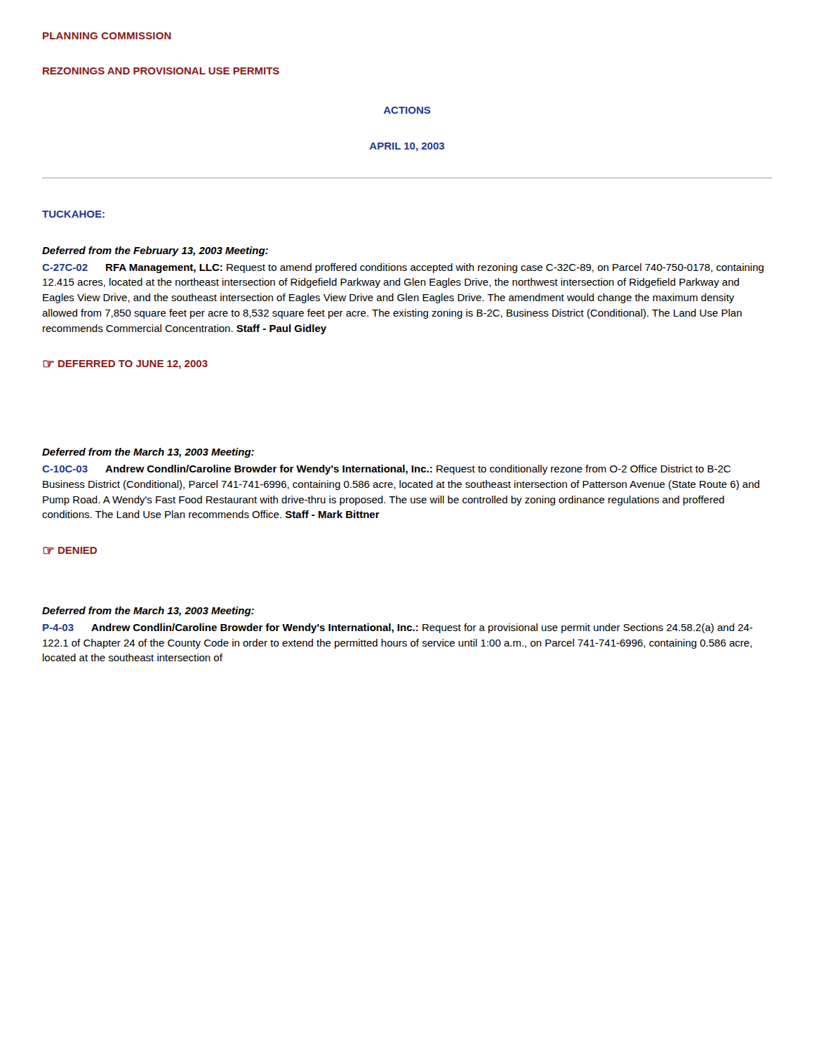PLANNING COMMISSION
REZONINGS AND PROVISIONAL USE PERMITS
ACTIONS
APRIL 10, 2003
TUCKAHOE:
Deferred from the February 13, 2003 Meeting:
C-27C-02 RFA Management, LLC: Request to amend proffered conditions accepted with rezoning case C-32C-89, on Parcel 740-750-0178, containing 12.415 acres, located at the northeast intersection of Ridgefield Parkway and Glen Eagles Drive, the northwest intersection of Ridgefield Parkway and Eagles View Drive, and the southeast intersection of Eagles View Drive and Glen Eagles Drive. The amendment would change the maximum density allowed from 7,850 square feet per acre to 8,532 square feet per acre. The existing zoning is B-2C, Business District (Conditional). The Land Use Plan recommends Commercial Concentration. Staff - Paul Gidley
☞DEFERRED TO JUNE 12, 2003
Deferred from the March 13, 2003 Meeting:
C-10C-03 Andrew Condlin/Caroline Browder for Wendy's International, Inc.: Request to conditionally rezone from O-2 Office District to B-2C Business District (Conditional), Parcel 741-741-6996, containing 0.586 acre, located at the southeast intersection of Patterson Avenue (State Route 6) and Pump Road. A Wendy's Fast Food Restaurant with drive-thru is proposed. The use will be controlled by zoning ordinance regulations and proffered conditions. The Land Use Plan recommends Office. Staff - Mark Bittner
☞DENIED
Deferred from the March 13, 2003 Meeting:
P-4-03 Andrew Condlin/Caroline Browder for Wendy's International, Inc.: Request for a provisional use permit under Sections 24.58.2(a) and 24-122.1 of Chapter 24 of the County Code in order to extend the permitted hours of service until 1:00 a.m., on Parcel 741-741-6996, containing 0.586 acre, located at the southeast intersection of